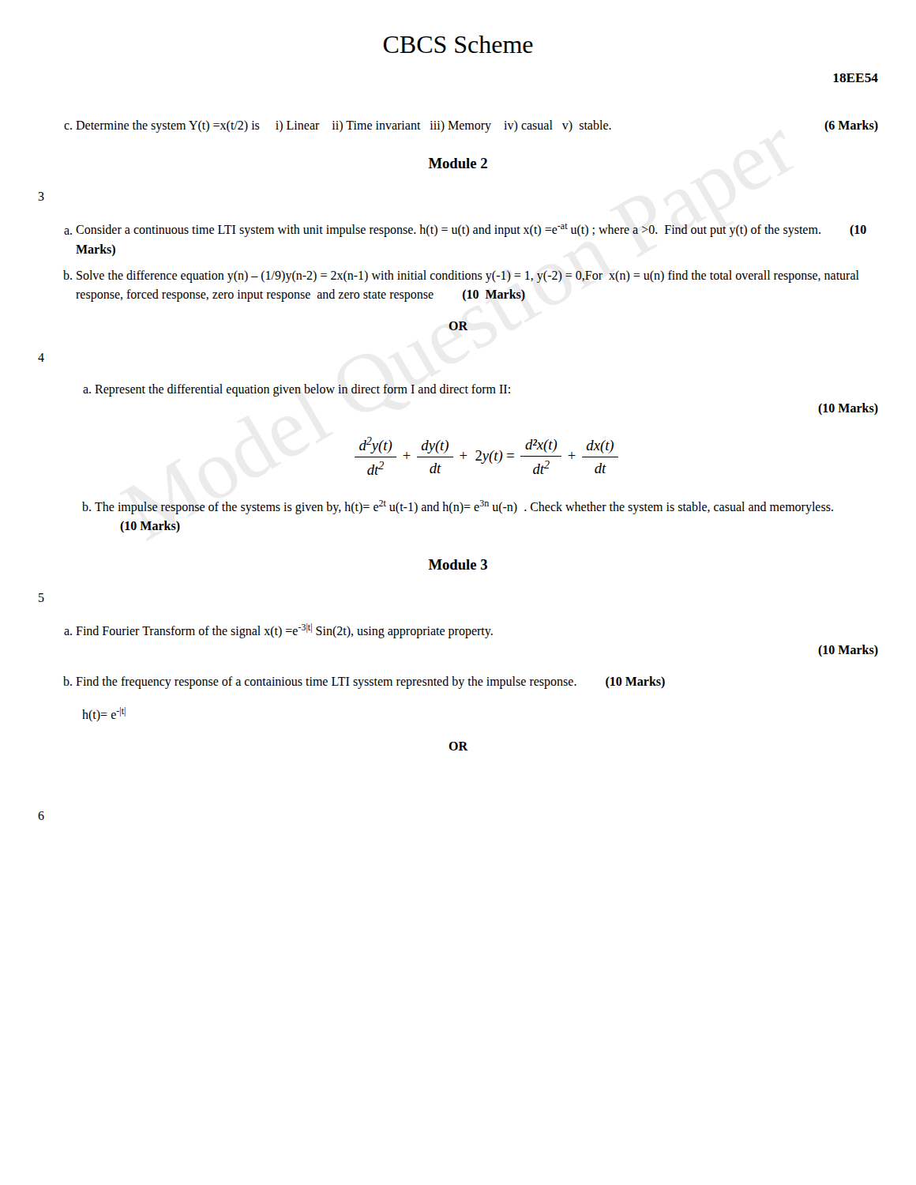Model Question Paper
CBCS Scheme
18EE54
Determine the system Y(t) =x(t/2) is i) Linear ii) Time invariant iii) Memory iv) casual v) stable. (6 Marks)
Module 2
3
Consider a continuous time LTI system with unit impulse response. h(t) = u(t) and input x(t) =e-at u(t) ; where a >0. Find out put y(t) of the system. (10 Marks)
Solve the difference equation y(n) – (1/9)y(n-2) = 2x(n-1) with initial conditions y(-1) = 1, y(-2) = 0,For x(n) = u(n) find the total overall response, natural response, forced response, zero input response and zero state response (10 Marks)
OR
4
Represent the differential equation given below in direct form I and direct form II: (10 Marks)
d2y(t) dt2 + dy(t) dt + 2y(t) = d²x(t) dt2 + dx(t) dt
The impulse response of the systems is given by, h(t)= e2t u(t-1) and h(n)= e3n u(-n) . Check whether the system is stable, casual and memoryless. (10 Marks)
Module 3
5
Find Fourier Transform of the signal x(t) =e-3|t| Sin(2t), using appropriate property. (10 Marks)
Find the frequency response of a containious time LTI sysstem represnted by the impulse response. (10 Marks)
h(t)= e-|t|
OR
6